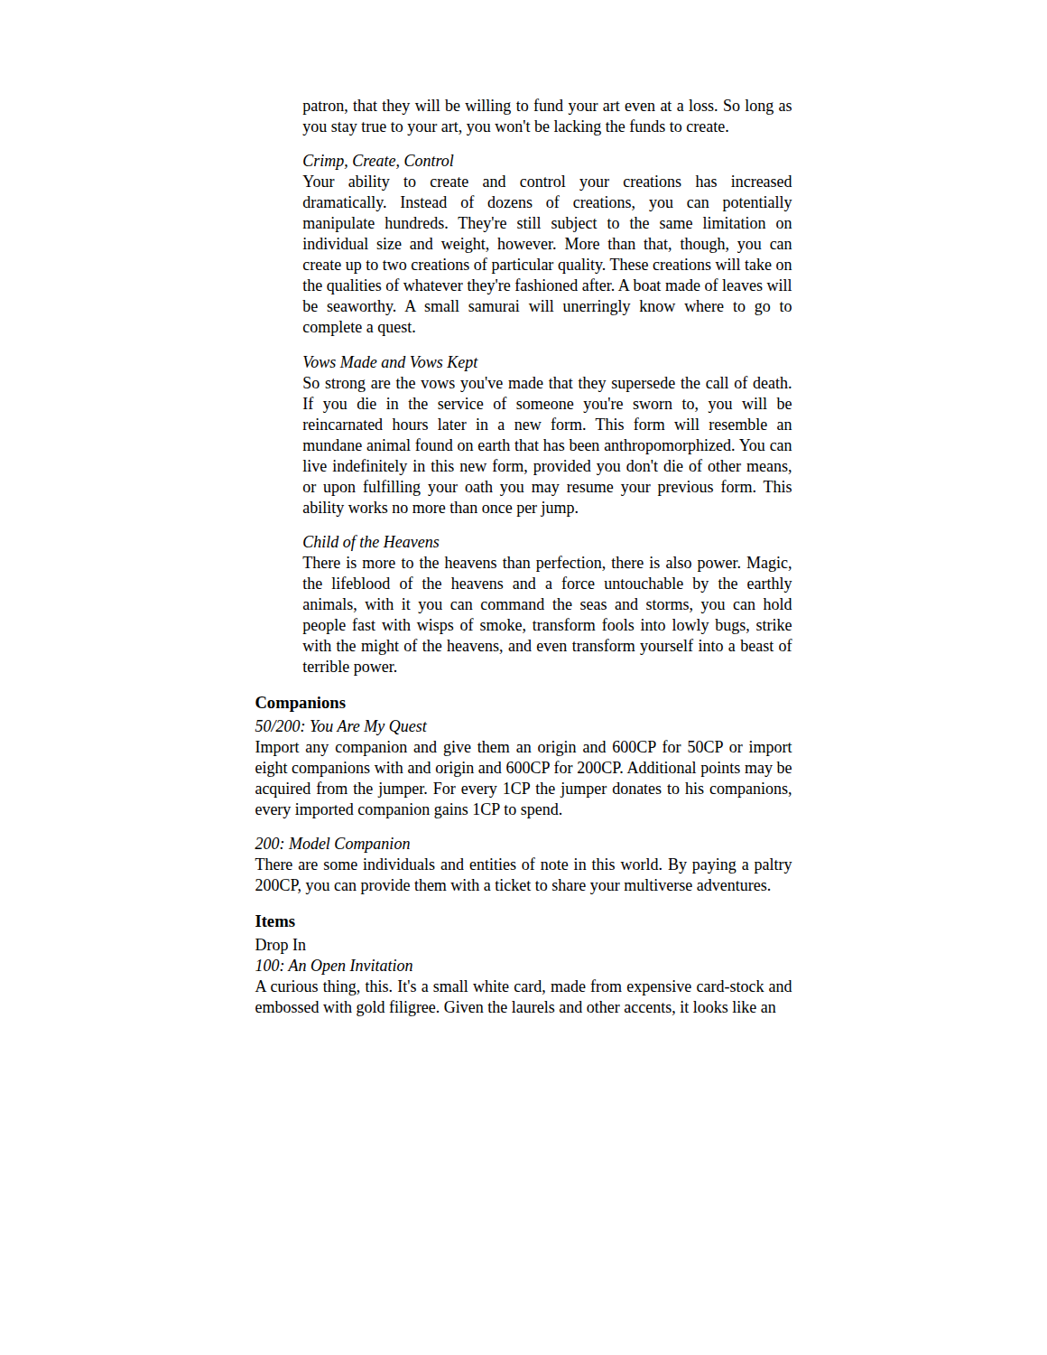patron, that they will be willing to fund your art even at a loss. So long as you stay true to your art, you won't be lacking the funds to create.
Crimp, Create, Control
Your ability to create and control your creations has increased dramatically. Instead of dozens of creations, you can potentially manipulate hundreds. They're still subject to the same limitation on individual size and weight, however. More than that, though, you can create up to two creations of particular quality. These creations will take on the qualities of whatever they're fashioned after. A boat made of leaves will be seaworthy. A small samurai will unerringly know where to go to complete a quest.
Vows Made and Vows Kept
So strong are the vows you've made that they supersede the call of death. If you die in the service of someone you're sworn to, you will be reincarnated hours later in a new form. This form will resemble an mundane animal found on earth that has been anthropomorphized. You can live indefinitely in this new form, provided you don't die of other means, or upon fulfilling your oath you may resume your previous form. This ability works no more than once per jump.
Child of the Heavens
There is more to the heavens than perfection, there is also power. Magic, the lifeblood of the heavens and a force untouchable by the earthly animals, with it you can command the seas and storms, you can hold people fast with wisps of smoke, transform fools into lowly bugs, strike with the might of the heavens, and even transform yourself into a beast of terrible power.
Companions
50/200: You Are My Quest
Import any companion and give them an origin and 600CP for 50CP or import eight companions with and origin and 600CP for 200CP. Additional points may be acquired from the jumper. For every 1CP the jumper donates to his companions, every imported companion gains 1CP to spend.
200: Model Companion
There are some individuals and entities of note in this world. By paying a paltry 200CP, you can provide them with a ticket to share your multiverse adventures.
Items
Drop In
100: An Open Invitation
A curious thing, this. It's a small white card, made from expensive card-stock and embossed with gold filigree. Given the laurels and other accents, it looks like an